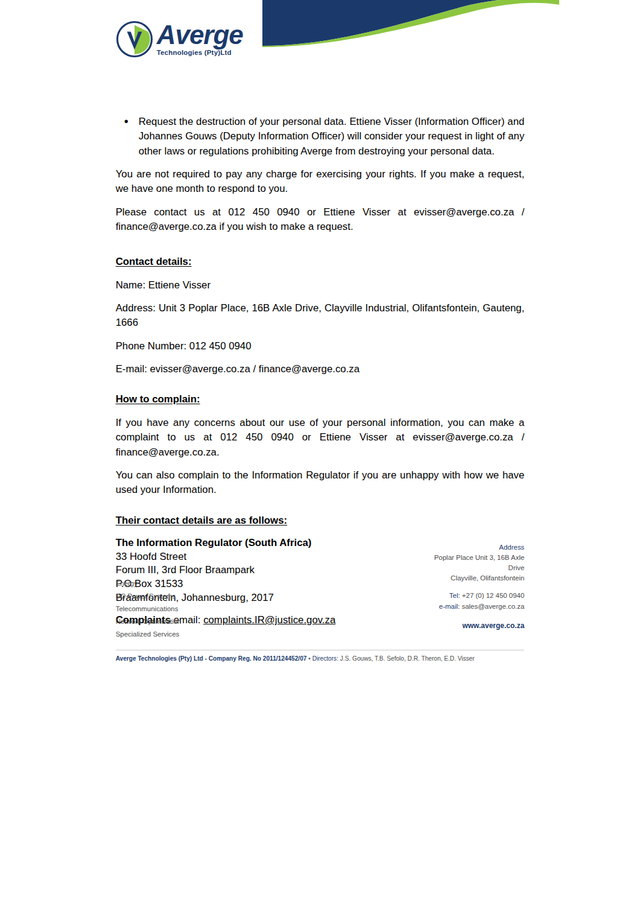Averge
Technologies (Pty)Ltd
Request the destruction of your personal data. Ettiene Visser (Information Officer) and Johannes Gouws (Deputy Information Officer) will consider your request in light of any other laws or regulations prohibiting Averge from destroying your personal data.
You are not required to pay any charge for exercising your rights. If you make a request, we have one month to respond to you.
Please contact us at 012 450 0940 or Ettiene Visser at evisser@averge.co.za / finance@averge.co.za if you wish to make a request.
Contact details:
Name: Ettiene Visser
Address: Unit 3 Poplar Place, 16B Axle Drive, Clayville Industrial, Olifantsfontein, Gauteng, 1666
Phone Number: 012 450 0940
E-mail: evisser@averge.co.za / finance@averge.co.za
How to complain:
If you have any concerns about our use of your personal information, you can make a complaint to us at 012 450 0940 or Ettiene Visser at evisser@averge.co.za / finance@averge.co.za.
You can also complain to the Information Regulator if you are unhappy with how we have used your Information.
Their contact details are as follows:
The Information Regulator (South Africa)
33 Hoofd Street
Forum III, 3rd Floor Braampark
P.O Box 31533
Braamfontein, Johannesburg, 2017
Complaints email: complaints.IR@justice.gov.za
Energy
DC Power Systems
Telecommunications
Network Optimization
Specialized Services
Address
Poplar Place Unit 3, 16B Axle
Drive
Clayville, Olifantsfontein
Tel: +27 (0) 12 450 0940
e-mail: sales@averge.co.za
www.averge.co.za
Averge Technologies (Pty) Ltd - Company Reg. No 2011/124452/07 • Directors: J.S. Gouws, T.B. Sefolo, D.R. Theron, E.D. Visser